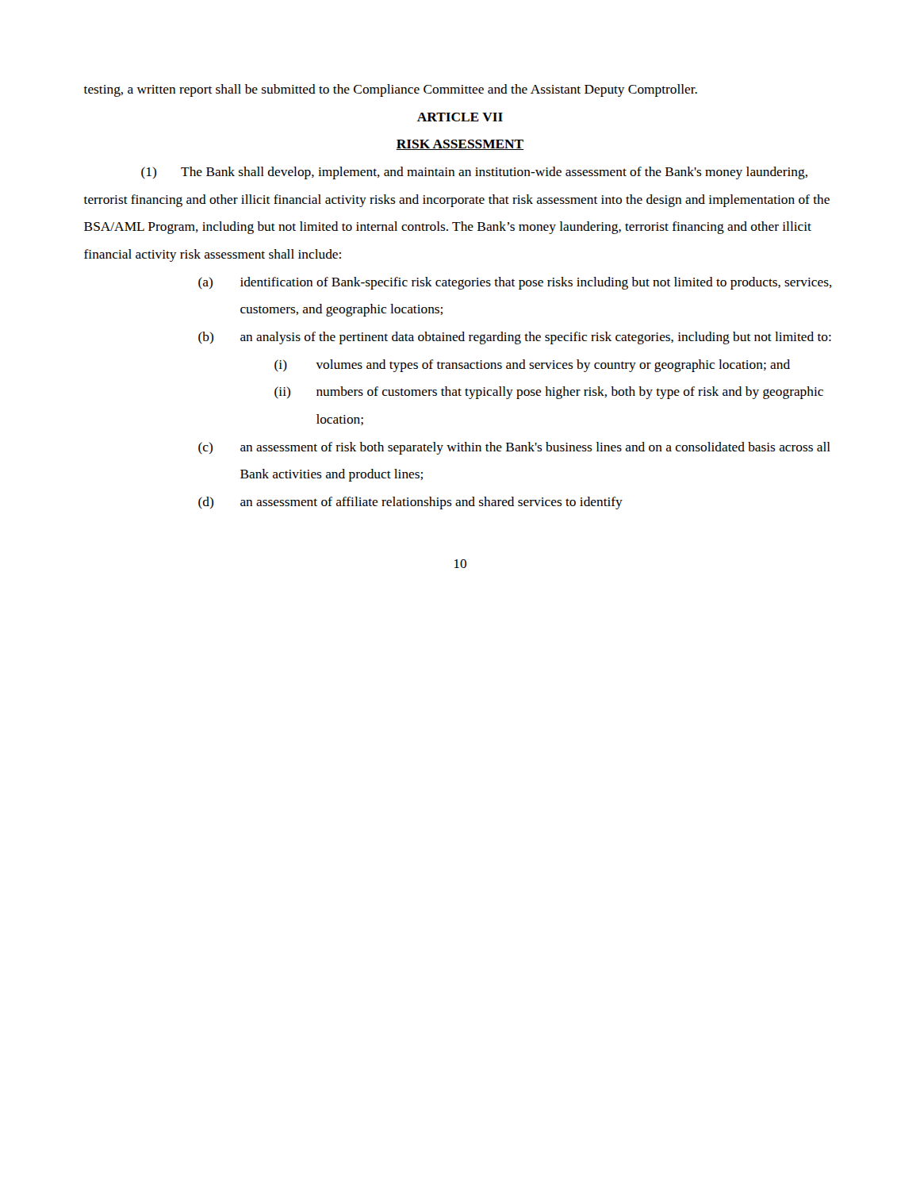testing, a written report shall be submitted to the Compliance Committee and the Assistant Deputy Comptroller.
ARTICLE VII
RISK ASSESSMENT
(1) The Bank shall develop, implement, and maintain an institution-wide assessment of the Bank's money laundering, terrorist financing and other illicit financial activity risks and incorporate that risk assessment into the design and implementation of the BSA/AML Program, including but not limited to internal controls. The Bank’s money laundering, terrorist financing and other illicit financial activity risk assessment shall include:
(a)
identification of Bank-specific risk categories that pose risks including but not limited to products, services, customers, and geographic locations;
(b)
an analysis of the pertinent data obtained regarding the specific risk categories, including but not limited to:
(i)
volumes and types of transactions and services by country or geographic location; and
(ii)
numbers of customers that typically pose higher risk, both by type of risk and by geographic location;
(c)
an assessment of risk both separately within the Bank's business lines and on a consolidated basis across all Bank activities and product lines;
(d)
an assessment of affiliate relationships and shared services to identify
10